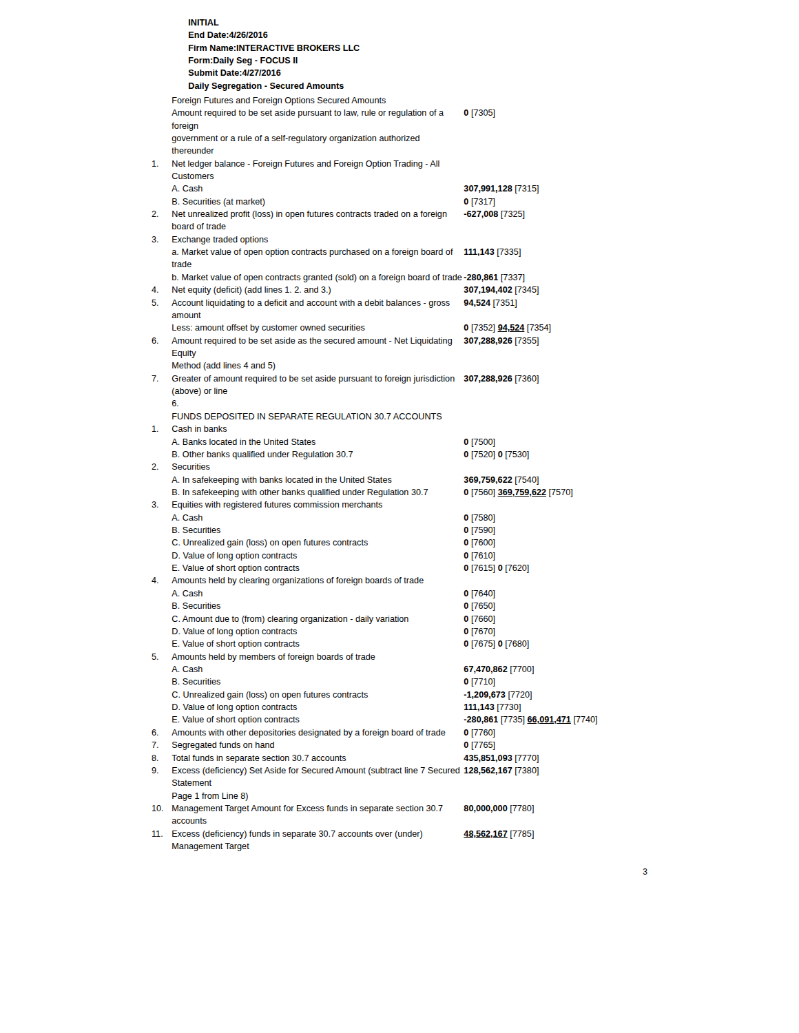INITIAL
End Date:4/26/2016
Firm Name:INTERACTIVE BROKERS LLC
Form:Daily Seg - FOCUS II
Submit Date:4/27/2016
Daily Segregation - Secured Amounts
| | Foreign Futures and Foreign Options Secured Amounts | |
| | Amount required to be set aside pursuant to law, rule or regulation of a foreign | 0 [7305] |
| | government or a rule of a self-regulatory organization authorized thereunder | |
| 1. | Net ledger balance - Foreign Futures and Foreign Option Trading - All Customers | |
| | A. Cash | 307,991,128 [7315] |
| | B. Securities (at market) | 0 [7317] |
| 2. | Net unrealized profit (loss) in open futures contracts traded on a foreign board of trade | -627,008 [7325] |
| 3. | Exchange traded options | |
| | a. Market value of open option contracts purchased on a foreign board of trade | 111,143 [7335] |
| | b. Market value of open contracts granted (sold) on a foreign board of trade | -280,861 [7337] |
| 4. | Net equity (deficit) (add lines 1. 2. and 3.) | 307,194,402 [7345] |
| 5. | Account liquidating to a deficit and account with a debit balances - gross amount | 94,524 [7351] |
| | Less: amount offset by customer owned securities | 0 [7352] 94,524 [7354] |
| 6. | Amount required to be set aside as the secured amount - Net Liquidating Equity | 307,288,926 [7355] |
| | Method (add lines 4 and 5) | |
| 7. | Greater of amount required to be set aside pursuant to foreign jurisdiction (above) or line | 307,288,926 [7360] |
| | 6. | |
| | FUNDS DEPOSITED IN SEPARATE REGULATION 30.7 ACCOUNTS | |
| 1. | Cash in banks | |
| | A. Banks located in the United States | 0 [7500] |
| | B. Other banks qualified under Regulation 30.7 | 0 [7520] 0 [7530] |
| 2. | Securities | |
| | A. In safekeeping with banks located in the United States | 369,759,622 [7540] |
| | B. In safekeeping with other banks qualified under Regulation 30.7 | 0 [7560] 369,759,622 [7570] |
| 3. | Equities with registered futures commission merchants | |
| | A. Cash | 0 [7580] |
| | B. Securities | 0 [7590] |
| | C. Unrealized gain (loss) on open futures contracts | 0 [7600] |
| | D. Value of long option contracts | 0 [7610] |
| | E. Value of short option contracts | 0 [7615] 0 [7620] |
| 4. | Amounts held by clearing organizations of foreign boards of trade | |
| | A. Cash | 0 [7640] |
| | B. Securities | 0 [7650] |
| | C. Amount due to (from) clearing organization - daily variation | 0 [7660] |
| | D. Value of long option contracts | 0 [7670] |
| | E. Value of short option contracts | 0 [7675] 0 [7680] |
| 5. | Amounts held by members of foreign boards of trade | |
| | A. Cash | 67,470,862 [7700] |
| | B. Securities | 0 [7710] |
| | C. Unrealized gain (loss) on open futures contracts | -1,209,673 [7720] |
| | D. Value of long option contracts | 111,143 [7730] |
| | E. Value of short option contracts | -280,861 [7735] 66,091,471 [7740] |
| 6. | Amounts with other depositories designated by a foreign board of trade | 0 [7760] |
| 7. | Segregated funds on hand | 0 [7765] |
| 8. | Total funds in separate section 30.7 accounts | 435,851,093 [7770] |
| 9. | Excess (deficiency) Set Aside for Secured Amount (subtract line 7 Secured Statement | 128,562,167 [7380] |
| | Page 1 from Line 8) | |
| 10. | Management Target Amount for Excess funds in separate section 30.7 accounts | 80,000,000 [7780] |
| 11. | Excess (deficiency) funds in separate 30.7 accounts over (under) Management Target | 48,562,167 [7785] |
3